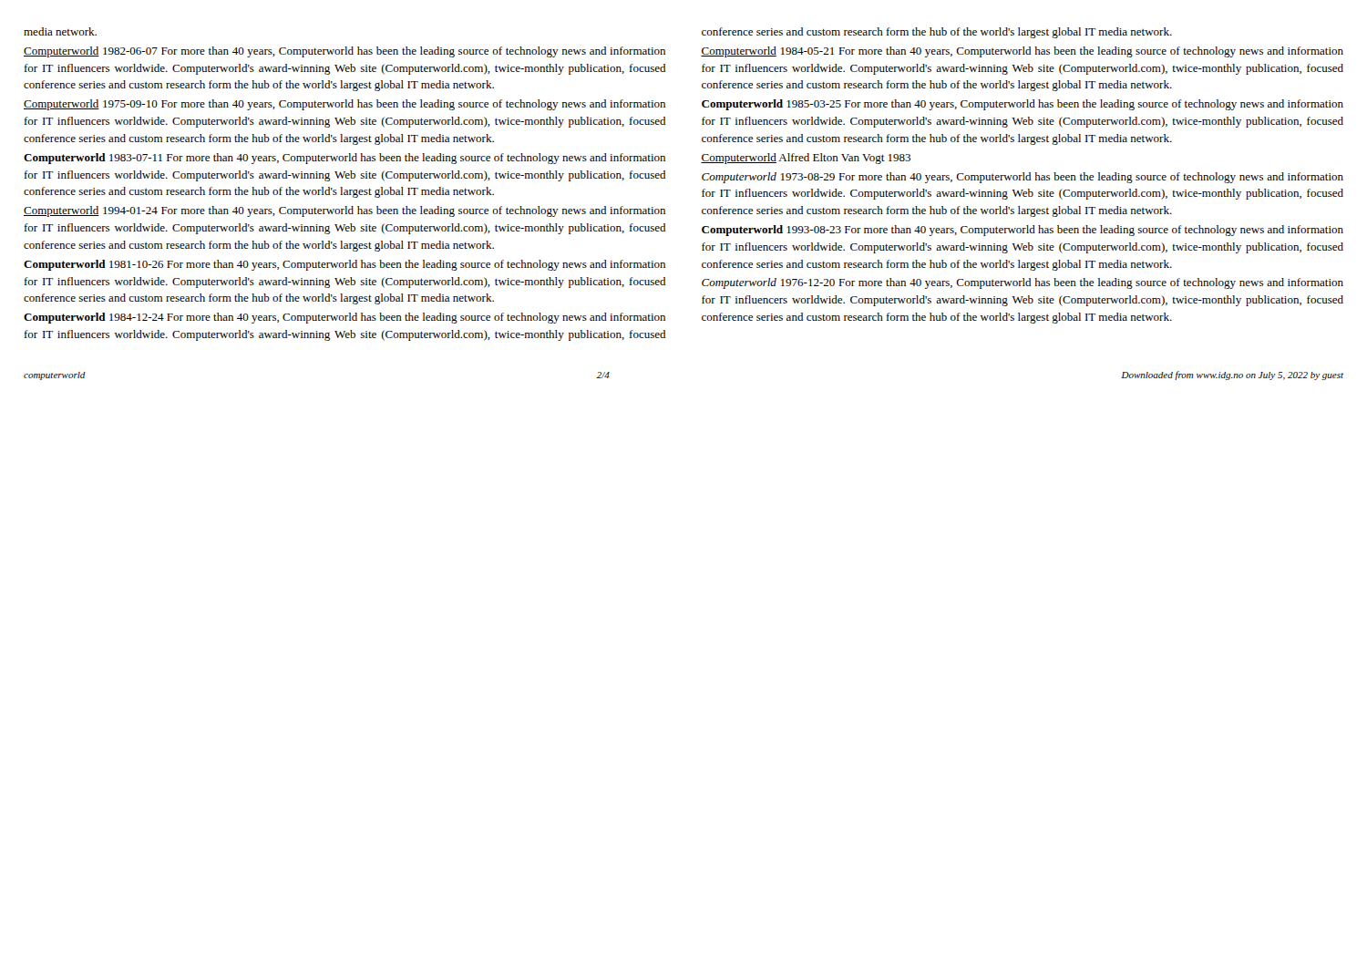media network.
Computerworld 1982-06-07 For more than 40 years, Computerworld has been the leading source of technology news and information for IT influencers worldwide. Computerworld's award-winning Web site (Computerworld.com), twice-monthly publication, focused conference series and custom research form the hub of the world's largest global IT media network.
Computerworld 1975-09-10 For more than 40 years, Computerworld has been the leading source of technology news and information for IT influencers worldwide. Computerworld's award-winning Web site (Computerworld.com), twice-monthly publication, focused conference series and custom research form the hub of the world's largest global IT media network.
Computerworld 1983-07-11 For more than 40 years, Computerworld has been the leading source of technology news and information for IT influencers worldwide. Computerworld's award-winning Web site (Computerworld.com), twice-monthly publication, focused conference series and custom research form the hub of the world's largest global IT media network.
Computerworld 1994-01-24 For more than 40 years, Computerworld has been the leading source of technology news and information for IT influencers worldwide. Computerworld's award-winning Web site (Computerworld.com), twice-monthly publication, focused conference series and custom research form the hub of the world's largest global IT media network.
Computerworld 1981-10-26 For more than 40 years, Computerworld has been the leading source of technology news and information for IT influencers worldwide. Computerworld's award-winning Web site (Computerworld.com), twice-monthly publication, focused conference series and custom research form the hub of the world's largest global IT media network.
Computerworld 1984-12-24 For more than 40 years, Computerworld has been the leading source of technology news and information for IT influencers worldwide. Computerworld's award-winning Web site (Computerworld.com), twice-monthly publication, focused conference series and custom research form the hub of the world's largest global IT media network.
Computerworld 1984-05-21 For more than 40 years, Computerworld has been the leading source of technology news and information for IT influencers worldwide. Computerworld's award-winning Web site (Computerworld.com), twice-monthly publication, focused conference series and custom research form the hub of the world's largest global IT media network.
Computerworld 1985-03-25 For more than 40 years, Computerworld has been the leading source of technology news and information for IT influencers worldwide. Computerworld's award-winning Web site (Computerworld.com), twice-monthly publication, focused conference series and custom research form the hub of the world's largest global IT media network.
Computerworld Alfred Elton Van Vogt 1983
Computerworld 1973-08-29 For more than 40 years, Computerworld has been the leading source of technology news and information for IT influencers worldwide. Computerworld's award-winning Web site (Computerworld.com), twice-monthly publication, focused conference series and custom research form the hub of the world's largest global IT media network.
Computerworld 1993-08-23 For more than 40 years, Computerworld has been the leading source of technology news and information for IT influencers worldwide. Computerworld's award-winning Web site (Computerworld.com), twice-monthly publication, focused conference series and custom research form the hub of the world's largest global IT media network.
Computerworld 1976-12-20 For more than 40 years, Computerworld has been the leading source of technology news and information for IT influencers worldwide. Computerworld's award-winning Web site (Computerworld.com), twice-monthly publication, focused conference series and custom research form the hub of the world's largest global IT media network.
computerworld 2/4 Downloaded from www.idg.no on July 5, 2022 by guest